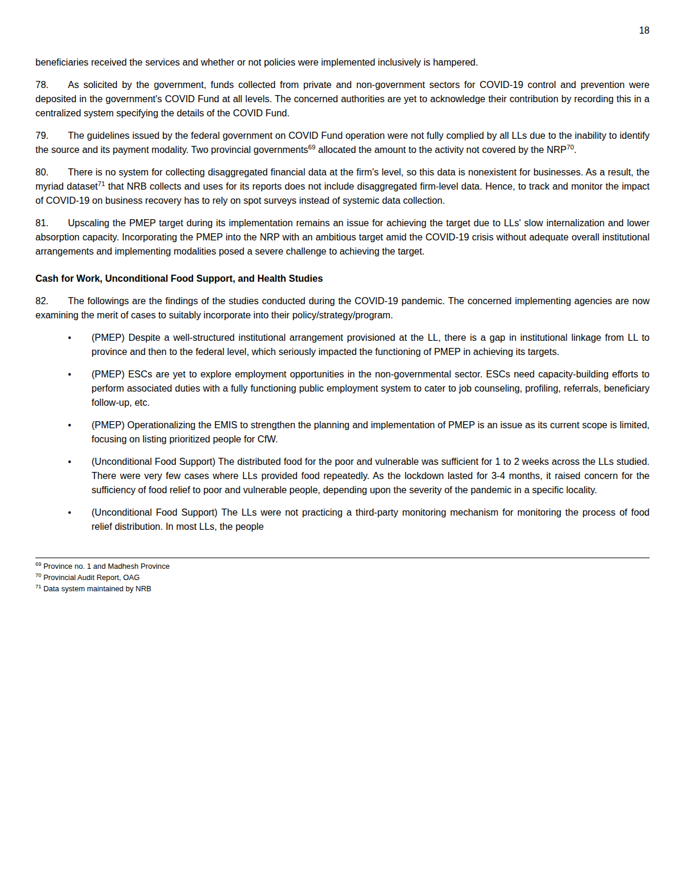18
beneficiaries received the services and whether or not policies were implemented inclusively is hampered.
78. As solicited by the government, funds collected from private and non-government sectors for COVID-19 control and prevention were deposited in the government's COVID Fund at all levels. The concerned authorities are yet to acknowledge their contribution by recording this in a centralized system specifying the details of the COVID Fund.
79. The guidelines issued by the federal government on COVID Fund operation were not fully complied by all LLs due to the inability to identify the source and its payment modality. Two provincial governments69 allocated the amount to the activity not covered by the NRP70.
80. There is no system for collecting disaggregated financial data at the firm's level, so this data is nonexistent for businesses. As a result, the myriad dataset71 that NRB collects and uses for its reports does not include disaggregated firm-level data. Hence, to track and monitor the impact of COVID-19 on business recovery has to rely on spot surveys instead of systemic data collection.
81. Upscaling the PMEP target during its implementation remains an issue for achieving the target due to LLs' slow internalization and lower absorption capacity. Incorporating the PMEP into the NRP with an ambitious target amid the COVID-19 crisis without adequate overall institutional arrangements and implementing modalities posed a severe challenge to achieving the target.
Cash for Work, Unconditional Food Support, and Health Studies
82. The followings are the findings of the studies conducted during the COVID-19 pandemic. The concerned implementing agencies are now examining the merit of cases to suitably incorporate into their policy/strategy/program.
(PMEP) Despite a well-structured institutional arrangement provisioned at the LL, there is a gap in institutional linkage from LL to province and then to the federal level, which seriously impacted the functioning of PMEP in achieving its targets.
(PMEP) ESCs are yet to explore employment opportunities in the non-governmental sector. ESCs need capacity-building efforts to perform associated duties with a fully functioning public employment system to cater to job counseling, profiling, referrals, beneficiary follow-up, etc.
(PMEP) Operationalizing the EMIS to strengthen the planning and implementation of PMEP is an issue as its current scope is limited, focusing on listing prioritized people for CfW.
(Unconditional Food Support) The distributed food for the poor and vulnerable was sufficient for 1 to 2 weeks across the LLs studied. There were very few cases where LLs provided food repeatedly. As the lockdown lasted for 3-4 months, it raised concern for the sufficiency of food relief to poor and vulnerable people, depending upon the severity of the pandemic in a specific locality.
(Unconditional Food Support) The LLs were not practicing a third-party monitoring mechanism for monitoring the process of food relief distribution. In most LLs, the people
69 Province no. 1 and Madhesh Province
70 Provincial Audit Report, OAG
71 Data system maintained by NRB